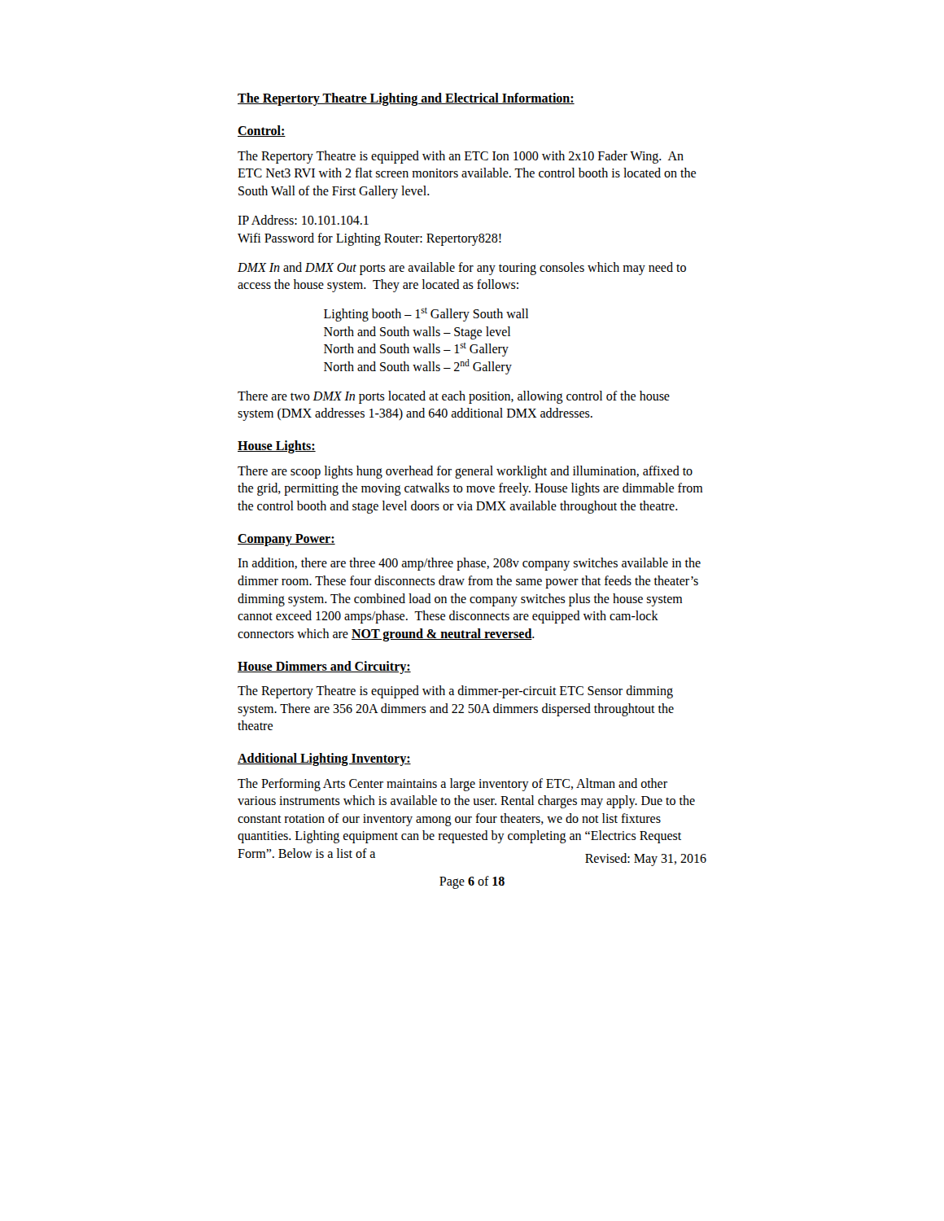The Repertory Theatre Lighting and Electrical Information:
Control:
The Repertory Theatre is equipped with an ETC Ion 1000 with 2x10 Fader Wing. An ETC Net3 RVI with 2 flat screen monitors available. The control booth is located on the South Wall of the First Gallery level.
IP Address: 10.101.104.1
Wifi Password for Lighting Router: Repertory828!
DMX In and DMX Out ports are available for any touring consoles which may need to access the house system. They are located as follows:
Lighting booth – 1st Gallery South wall
North and South walls – Stage level
North and South walls – 1st Gallery
North and South walls – 2nd Gallery
There are two DMX In ports located at each position, allowing control of the house system (DMX addresses 1-384) and 640 additional DMX addresses.
House Lights:
There are scoop lights hung overhead for general worklight and illumination, affixed to the grid, permitting the moving catwalks to move freely. House lights are dimmable from the control booth and stage level doors or via DMX available throughout the theatre.
Company Power:
In addition, there are three 400 amp/three phase, 208v company switches available in the dimmer room. These four disconnects draw from the same power that feeds the theater’s dimming system. The combined load on the company switches plus the house system cannot exceed 1200 amps/phase. These disconnects are equipped with cam-lock connectors which are NOT ground & neutral reversed.
House Dimmers and Circuitry:
The Repertory Theatre is equipped with a dimmer-per-circuit ETC Sensor dimming system. There are 356 20A dimmers and 22 50A dimmers dispersed throughtout the theatre
Additional Lighting Inventory:
The Performing Arts Center maintains a large inventory of ETC, Altman and other various instruments which is available to the user. Rental charges may apply. Due to the constant rotation of our inventory among our four theaters, we do not list fixtures quantities. Lighting equipment can be requested by completing an “Electrics Request Form”. Below is a list of a
Revised: May 31, 2016
Page 6 of 18